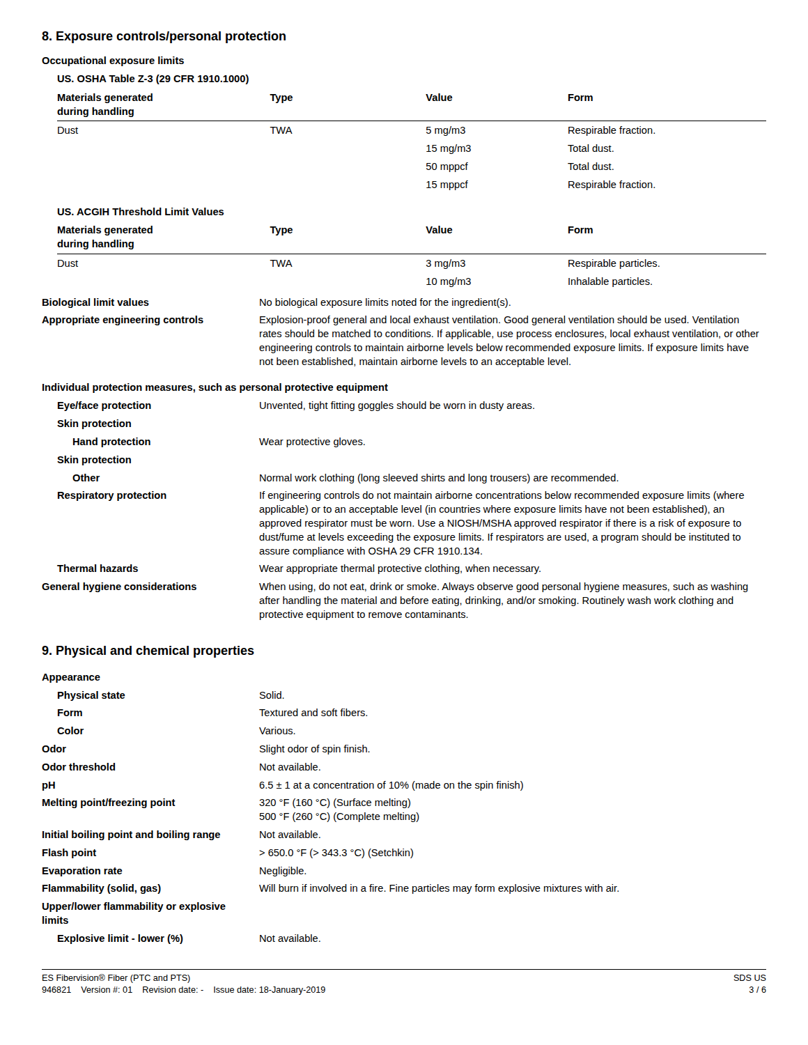8. Exposure controls/personal protection
Occupational exposure limits
US. OSHA Table Z-3 (29 CFR 1910.1000)
| Materials generated during handling | Type | Value | Form |
| --- | --- | --- | --- |
| Dust | TWA | 5 mg/m3 | Respirable fraction. |
| | | 15 mg/m3 | Total dust. |
| | | 50 mppcf | Total dust. |
| | | 15 mppcf | Respirable fraction. |
US. ACGIH Threshold Limit Values
| Materials generated during handling | Type | Value | Form |
| --- | --- | --- | --- |
| Dust | TWA | 3 mg/m3 | Respirable particles. |
| | | 10 mg/m3 | Inhalable particles. |
| Biological limit values | No biological exposure limits noted for the ingredient(s). |
| Appropriate engineering controls | Explosion-proof general and local exhaust ventilation. Good general ventilation should be used. Ventilation rates should be matched to conditions. If applicable, use process enclosures, local exhaust ventilation, or other engineering controls to maintain airborne levels below recommended exposure limits. If exposure limits have not been established, maintain airborne levels to an acceptable level. |
Individual protection measures, such as personal protective equipment
| Eye/face protection | Unvented, tight fitting goggles should be worn in dusty areas. |
| Skin protection | |
| Hand protection | Wear protective gloves. |
| Skin protection | |
| Other | Normal work clothing (long sleeved shirts and long trousers) are recommended. |
| Respiratory protection | If engineering controls do not maintain airborne concentrations below recommended exposure limits (where applicable) or to an acceptable level (in countries where exposure limits have not been established), an approved respirator must be worn. Use a NIOSH/MSHA approved respirator if there is a risk of exposure to dust/fume at levels exceeding the exposure limits. If respirators are used, a program should be instituted to assure compliance with OSHA 29 CFR 1910.134. |
| Thermal hazards | Wear appropriate thermal protective clothing, when necessary. |
| General hygiene considerations | When using, do not eat, drink or smoke. Always observe good personal hygiene measures, such as washing after handling the material and before eating, drinking, and/or smoking. Routinely wash work clothing and protective equipment to remove contaminants. |
9. Physical and chemical properties
| Appearance | |
| Physical state | Solid. |
| Form | Textured and soft fibers. |
| Color | Various. |
| Odor | Slight odor of spin finish. |
| Odor threshold | Not available. |
| pH | 6.5 ± 1 at a concentration of 10% (made on the spin finish) |
| Melting point/freezing point | 320 °F (160 °C) (Surface melting) 500 °F (260 °C) (Complete melting) |
| Initial boiling point and boiling range | Not available. |
| Flash point | > 650.0 °F (> 343.3 °C) (Setchkin) |
| Evaporation rate | Negligible. |
| Flammability (solid, gas) | Will burn if involved in a fire. Fine particles may form explosive mixtures with air. |
| Upper/lower flammability or explosive limits | |
| Explosive limit - lower (%) | Not available. |
ES Fibervision® Fiber (PTC and PTS) SDS US
946821 Version #: 01 Revision date: - Issue date: 18-January-2019 3 / 6